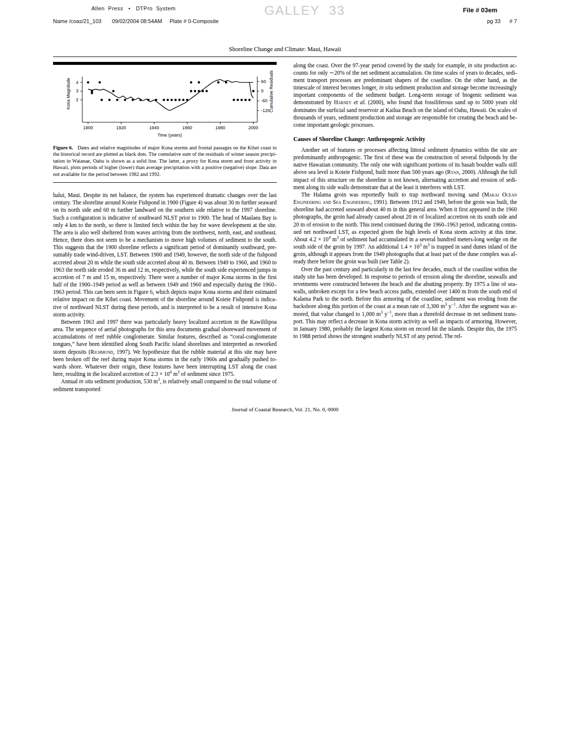Allen Press • DTPro System
GALLEY 33
File # 03em
Name /coas/21_103 09/02/2004 08:54AM Plate # 0-Composite
pg 33# 7
Shoreline Change and Climate: Maui, Hawaii
4 3 2 Kona Magnitude 60 0 -60 -120 Cumulative Residuals 1900 1920 1940 1960 1980 2000 Time (years)
Figure 6. Dates and relative magnitudes of major Kona storms and frontal passages on the Kihei coast in the historical record are plotted as black dots. The cumulative sum of the residuals of winter season precipitation in Waianae, Oahu is shown as a solid line. The latter, a proxy for Kona storm and front activity in Hawaii, plots periods of higher (lower) than average precipitation with a positive (negative) slope. Data are not available for the period between 1982 and 1992.
halui, Maui. Despite its net balance, the system has experienced dramatic changes over the last century. The shoreline around Koieie Fishpond in 1900 (Figure 4) was about 30 m further seaward on its north side and 60 m further landward on the southern side relative to the 1997 shoreline. Such a configuration is indicative of southward NLST prior to 1900. The head of Maalaea Bay is only 4 km to the north, so there is limited fetch within the bay for wave development at the site. The area is also well sheltered from waves arriving from the northwest, north, east, and southeast. Hence, there does not seem to be a mechanism to move high volumes of sediment to the south. This suggests that the 1900 shoreline reflects a significant period of dominantly southward, presumably trade wind-driven, LST. Between 1900 and 1949, however, the north side of the fishpond accreted about 20 m while the south side accreted about 40 m. Between 1949 to 1960, and 1960 to 1963 the north side eroded 36 m and 12 m, respectively, while the south side experienced jumps in accretion of 7 m and 15 m, respectively. There were a number of major Kona storms in the first half of the 1900–1949 period as well as between 1949 and 1960 and especially during the 1960–1963 period. This can been seen in Figure 6, which depicts major Kona storms and their estimated relative impact on the Kihei coast. Movement of the shoreline around Koieie Fishpond is indicative of northward NLST during these periods, and is interpreted to be a result of intensive Kona storm activity.
Between 1963 and 1997 there was particularly heavy localized accretion in the Kawililipoa area. The sequence of aerial photographs for this area documents gradual shoreward movement of accumulations of reef rubble conglomerate. Similar features, described as “coral-conglomerate tongues,” have been identified along South Pacific island shorelines and interpreted as reworked storm deposits (Richmond, 1997). We hypothesize that the rubble material at this site may have been broken off the reef during major Kona storms in the early 1960s and gradually pushed towards shore. Whatever their origin, these features have been interrupting LST along the coast here, resulting in the localized accretion of 2.3 × 104 m3 of sediment since 1975.
Annual in situ sediment production, 530 m3, is relatively small compared to the total volume of sediment transported
along the coast. Over the 97-year period covered by the study for example, in situ production accounts for only ∼20% of the net sediment accumulation. On time scales of years to decades, sediment transport processes are predominant shapers of the coastline. On the other hand, as the timescale of interest becomes longer, in situ sediment production and storage become increasingly important components of the sediment budget. Long-term storage of biogenic sediment was demonstrated by Harney et al. (2000), who found that fossiliferous sand up to 5000 years old dominates the surficial sand reservoir at Kailua Beach on the island of Oahu, Hawaii. On scales of thousands of years, sediment production and storage are responsible for creating the beach and become important geologic processes.
Causes of Shoreline Change: Anthropogenic Activity
Another set of features or processes affecting littoral sediment dynamics within the site are predominantly anthropogenic. The first of these was the construction of several fishponds by the native Hawaiian community. The only one with significant portions of its basalt boulder walls still above sea level is Koieie Fishpond, built more than 500 years ago (Ryan, 2000). Although the full impact of this structure on the shoreline is not known, alternating accretion and erosion of sediment along its side walls demonstrate that at the least it interferes with LST.
The Halama groin was reportedly built to trap northward moving sand (Makai Ocean Engineering and Sea Engineering, 1991). Between 1912 and 1949, before the groin was built, the shoreline had accreted seaward about 40 m in this general area. When it first appeared in the 1960 photographs, the groin had already caused about 20 m of localized accretion on its south side and 20 m of erosion to the north. This trend continued during the 1960–1963 period, indicating continued net northward LST, as expected given the high levels of Kona storm activity at this time. About 4.2 × 104 m3 of sediment had accumulated in a several hundred meters-long wedge on the south side of the groin by 1997. An additional 1.4 × 103 m3 is trapped in sand dunes inland of the groin, although it appears from the 1949 photographs that at least part of the dune complex was already there before the groin was built (see Table 2).
Over the past century and particularly in the last few decades, much of the coastline within the study site has been developed. In response to periods of erosion along the shoreline, seawalls and revetments were constructed between the beach and the abutting property. By 1975 a line of seawalls, unbroken except for a few beach access paths, extended over 1400 m from the south end of Kalama Park to the north. Before this armoring of the coastline, sediment was eroding from the backshore along this portion of the coast at a mean rate of 3,300 m3 y−1. After the segment was armored, that value changed to 1,000 m3 y−1, more than a threefold decrease in net sediment transport. This may reflect a decrease in Kona storm activity as well as impacts of armoring. However, in January 1980, probably the largest Kona storm on record hit the islands. Despite this, the 1975 to 1988 period shows the strongest southerly NLST of any period. The rel-
Journal of Coastal Research, Vol. 21, No. 0, 0000